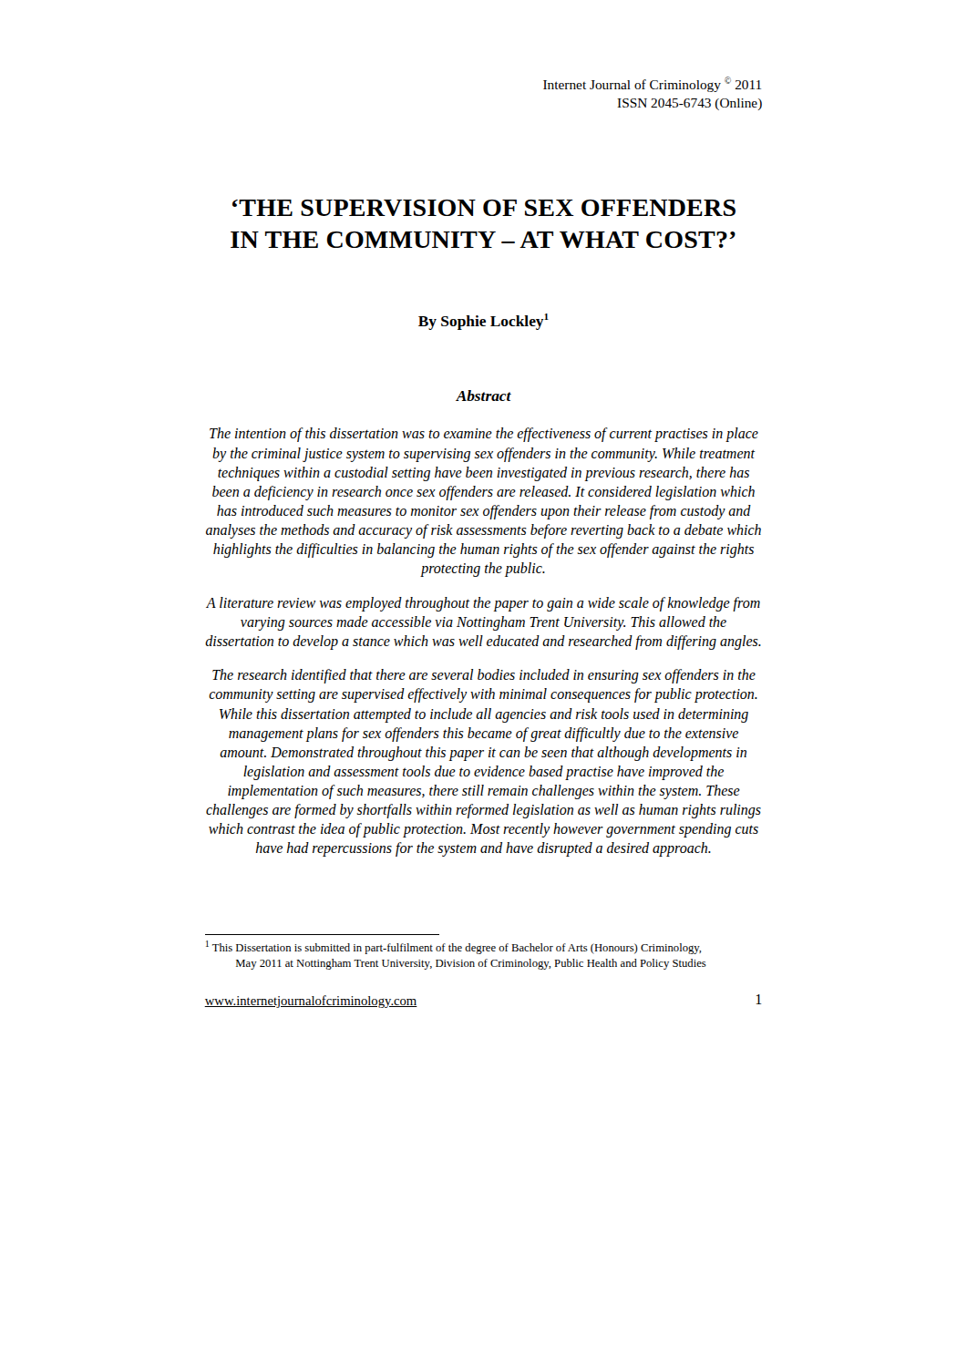Internet Journal of Criminology © 2011
ISSN 2045-6743 (Online)
‘THE SUPERVISION OF SEX OFFENDERS
IN THE COMMUNITY – AT WHAT COST?’
By Sophie Lockley1
Abstract
The intention of this dissertation was to examine the effectiveness of current practises in place by the criminal justice system to supervising sex offenders in the community. While treatment techniques within a custodial setting have been investigated in previous research, there has been a deficiency in research once sex offenders are released. It considered legislation which has introduced such measures to monitor sex offenders upon their release from custody and analyses the methods and accuracy of risk assessments before reverting back to a debate which highlights the difficulties in balancing the human rights of the sex offender against the rights protecting the public.
A literature review was employed throughout the paper to gain a wide scale of knowledge from varying sources made accessible via Nottingham Trent University. This allowed the dissertation to develop a stance which was well educated and researched from differing angles.
The research identified that there are several bodies included in ensuring sex offenders in the community setting are supervised effectively with minimal consequences for public protection. While this dissertation attempted to include all agencies and risk tools used in determining management plans for sex offenders this became of great difficultly due to the extensive amount. Demonstrated throughout this paper it can be seen that although developments in legislation and assessment tools due to evidence based practise have improved the implementation of such measures, there still remain challenges within the system. These challenges are formed by shortfalls within reformed legislation as well as human rights rulings which contrast the idea of public protection. Most recently however government spending cuts have had repercussions for the system and have disrupted a desired approach.
1 This Dissertation is submitted in part-fulfilment of the degree of Bachelor of Arts (Honours) Criminology, May 2011 at Nottingham Trent University, Division of Criminology, Public Health and Policy Studies
www.internetjournalofcriminology.com 1